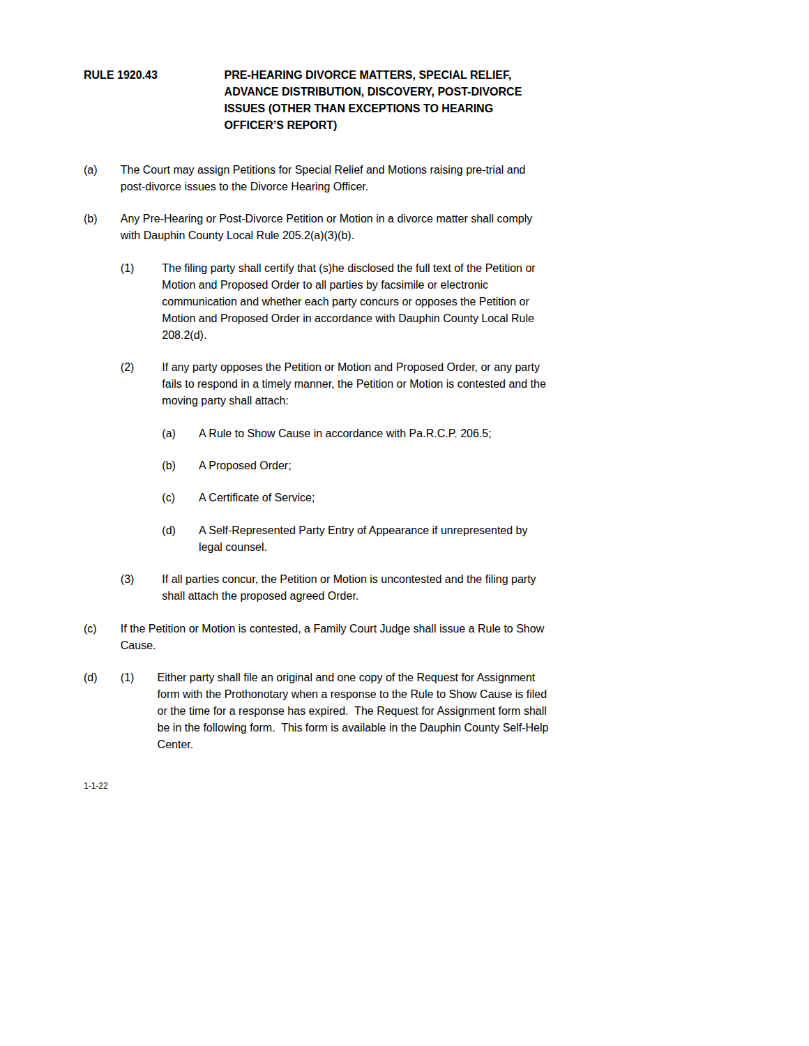RULE 1920.43
PRE-HEARING DIVORCE MATTERS, SPECIAL RELIEF, ADVANCE DISTRIBUTION, DISCOVERY, POST-DIVORCE ISSUES (OTHER THAN EXCEPTIONS TO HEARING OFFICER’S REPORT)
(a)
The Court may assign Petitions for Special Relief and Motions raising pre-trial and post-divorce issues to the Divorce Hearing Officer.
(b)
Any Pre-Hearing or Post-Divorce Petition or Motion in a divorce matter shall comply with Dauphin County Local Rule 205.2(a)(3)(b).
(1)
The filing party shall certify that (s)he disclosed the full text of the Petition or Motion and Proposed Order to all parties by facsimile or electronic communication and whether each party concurs or opposes the Petition or Motion and Proposed Order in accordance with Dauphin County Local Rule 208.2(d).
(2)
If any party opposes the Petition or Motion and Proposed Order, or any party fails to respond in a timely manner, the Petition or Motion is contested and the moving party shall attach:
(a)
A Rule to Show Cause in accordance with Pa.R.C.P. 206.5;
(b)
A Proposed Order;
(c)
A Certificate of Service;
(d)
A Self-Represented Party Entry of Appearance if unrepresented by legal counsel.
(3)
If all parties concur, the Petition or Motion is uncontested and the filing party shall attach the proposed agreed Order.
(c)
If the Petition or Motion is contested, a Family Court Judge shall issue a Rule to Show Cause.
(d)
(1)
Either party shall file an original and one copy of the Request for Assignment form with the Prothonotary when a response to the Rule to Show Cause is filed or the time for a response has expired. The Request for Assignment form shall be in the following form. This form is available in the Dauphin County Self-Help Center.
1-1-22